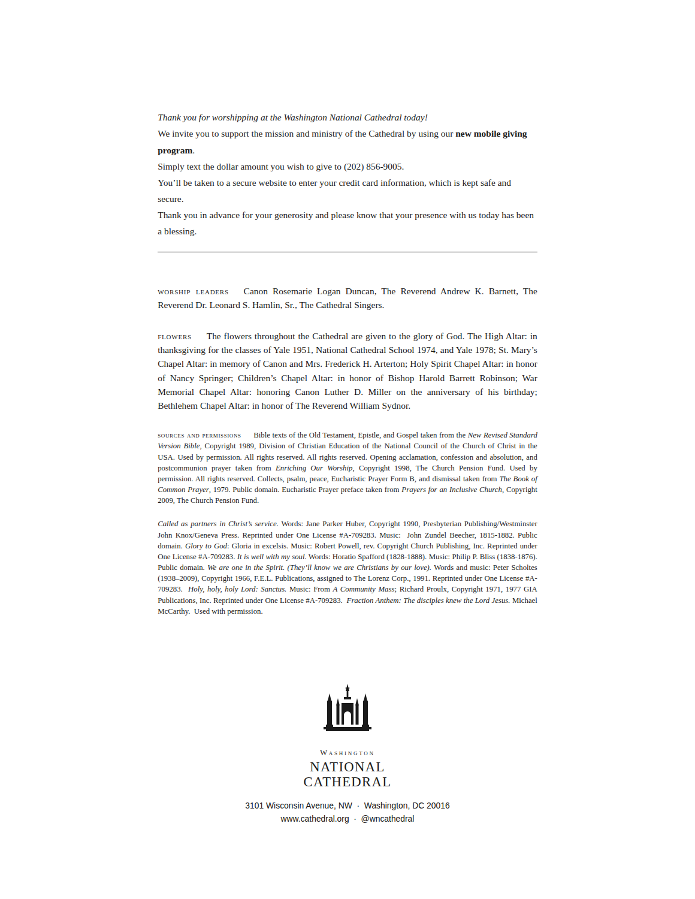Thank you for worshipping at the Washington National Cathedral today!
We invite you to support the mission and ministry of the Cathedral by using our new mobile giving program.
Simply text the dollar amount you wish to give to (202) 856-9005.
You’ll be taken to a secure website to enter your credit card information, which is kept safe and secure.
Thank you in advance for your generosity and please know that your presence with us today has been a blessing.
worship leaders Canon Rosemarie Logan Duncan, The Reverend Andrew K. Barnett, The Reverend Dr. Leonard S. Hamlin, Sr., The Cathedral Singers.
flowers The flowers throughout the Cathedral are given to the glory of God. The High Altar: in thanksgiving for the classes of Yale 1951, National Cathedral School 1974, and Yale 1978; St. Mary’s Chapel Altar: in memory of Canon and Mrs. Frederick H. Arterton; Holy Spirit Chapel Altar: in honor of Nancy Springer; Children’s Chapel Altar: in honor of Bishop Harold Barrett Robinson; War Memorial Chapel Altar: honoring Canon Luther D. Miller on the anniversary of his birthday; Bethlehem Chapel Altar: in honor of The Reverend William Sydnor.
sources and permissions Bible texts of the Old Testament, Epistle, and Gospel taken from the New Revised Standard Version Bible, Copyright 1989, Division of Christian Education of the National Council of the Church of Christ in the USA. Used by permission. All rights reserved. All rights reserved. Opening acclamation, confession and absolution, and postcommunion prayer taken from Enriching Our Worship, Copyright 1998, The Church Pension Fund. Used by permission. All rights reserved. Collects, psalm, peace, Eucharistic Prayer Form B, and dismissal taken from The Book of Common Prayer, 1979. Public domain. Eucharistic Prayer preface taken from Prayers for an Inclusive Church, Copyright 2009, The Church Pension Fund.
Called as partners in Christ’s service. Words: Jane Parker Huber, Copyright 1990, Presbyterian Publishing/Westminster John Knox/Geneva Press. Reprinted under One License #A-709283. Music: John Zundel Beecher, 1815-1882. Public domain. Glory to God: Gloria in excelsis. Music: Robert Powell, rev. Copyright Church Publishing, Inc. Reprinted under One License #A-709283. It is well with my soul. Words: Horatio Spafford (1828-1888). Music: Philip P. Bliss (1838-1876). Public domain. We are one in the Spirit. (They’ll know we are Christians by our love). Words and music: Peter Scholtes (1938–2009), Copyright 1966, F.E.L. Publications, assigned to The Lorenz Corp., 1991. Reprinted under One License #A-709283. Holy, holy, holy Lord: Sanctus. Music: From A Community Mass; Richard Proulx, Copyright 1971, 1977 GIA Publications, Inc. Reprinted under One License #A-709283. Fraction Anthem: The disciples knew the Lord Jesus. Michael McCarthy. Used with permission.
Washington
NATIONAL
CATHEDRAL
3101 Wisconsin Avenue, NW · Washington, DC 20016
www.cathedral.org · @wncathedral